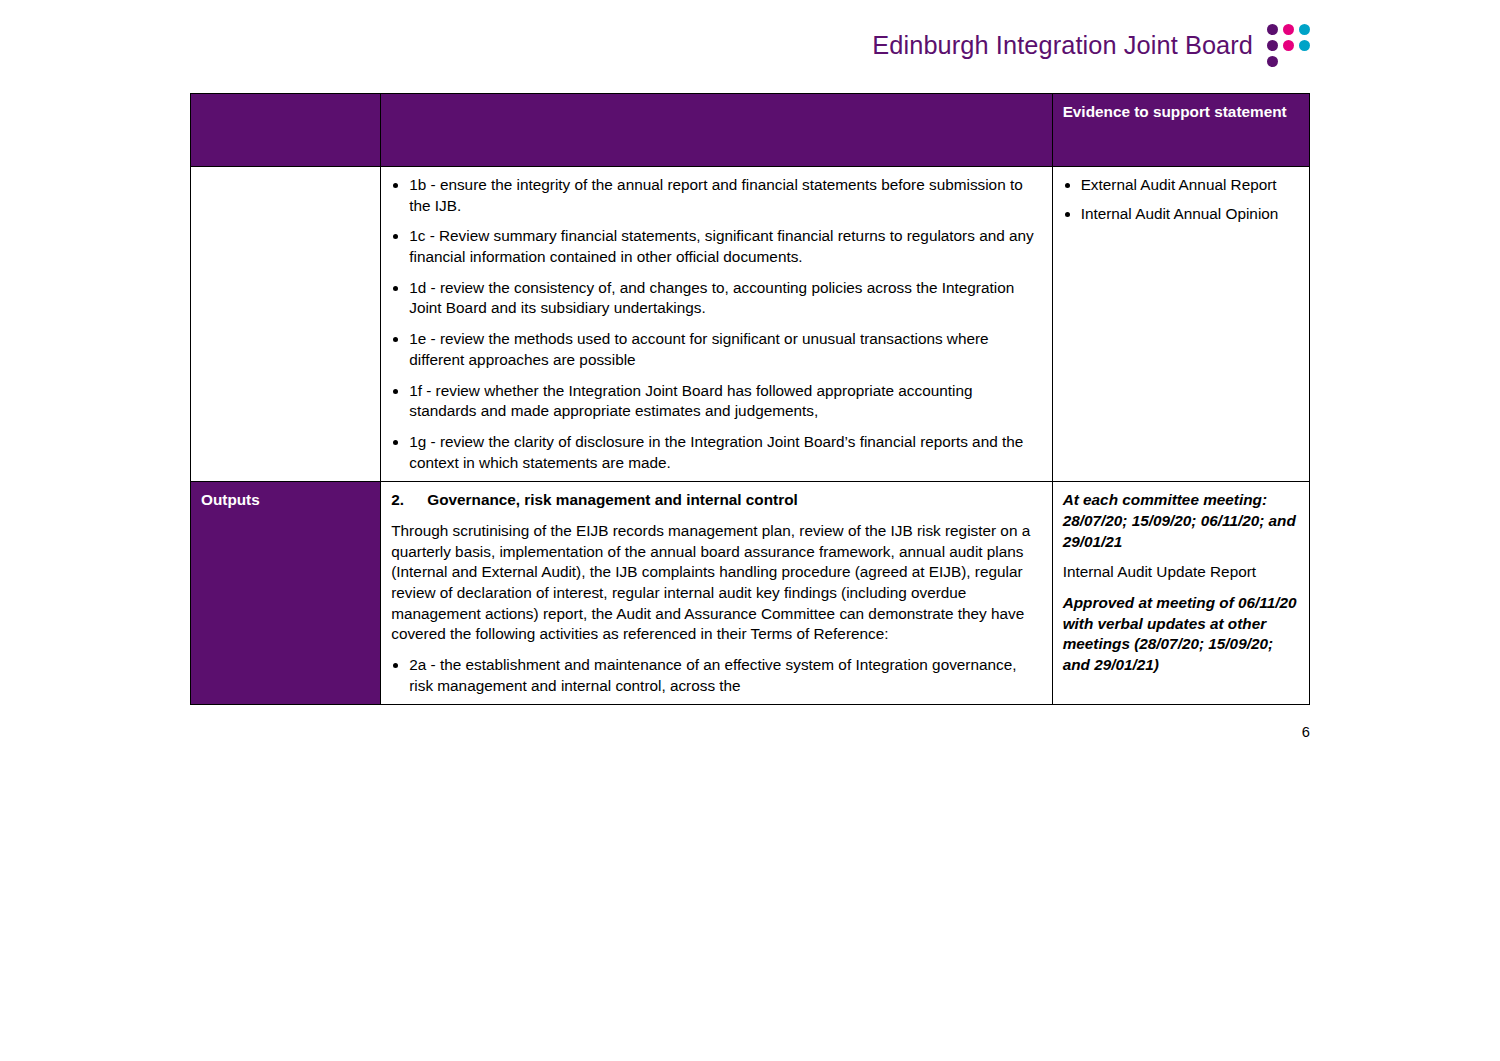Edinburgh Integration Joint Board
| | | Evidence to support statement |
| --- | --- | --- |
| | 1b - ensure the integrity of the annual report and financial statements before submission to the IJB. 1c - Review summary financial statements, significant financial returns to regulators and any financial information contained in other official documents. 1d - review the consistency of, and changes to, accounting policies across the Integration Joint Board and its subsidiary undertakings. 1e - review the methods used to account for significant or unusual transactions where different approaches are possible 1f - review whether the Integration Joint Board has followed appropriate accounting standards and made appropriate estimates and judgements, 1g - review the clarity of disclosure in the Integration Joint Board’s financial reports and the context in which statements are made. | External Audit Annual Report Internal Audit Annual Opinion |
| Outputs | 2. Governance, risk management and internal control Through scrutinising of the EIJB records management plan, review of the IJB risk register on a quarterly basis, implementation of the annual board assurance framework, annual audit plans (Internal and External Audit), the IJB complaints handling procedure (agreed at EIJB), regular review of declaration of interest, regular internal audit key findings (including overdue management actions) report, the Audit and Assurance Committee can demonstrate they have covered the following activities as referenced in their Terms of Reference: 2a - the establishment and maintenance of an effective system of Integration governance, risk management and internal control, across the | At each committee meeting: 28/07/20; 15/09/20; 06/11/20; and 29/01/21 Internal Audit Update Report Approved at meeting of 06/11/20 with verbal updates at other meetings (28/07/20; 15/09/20; and 29/01/21) |
6